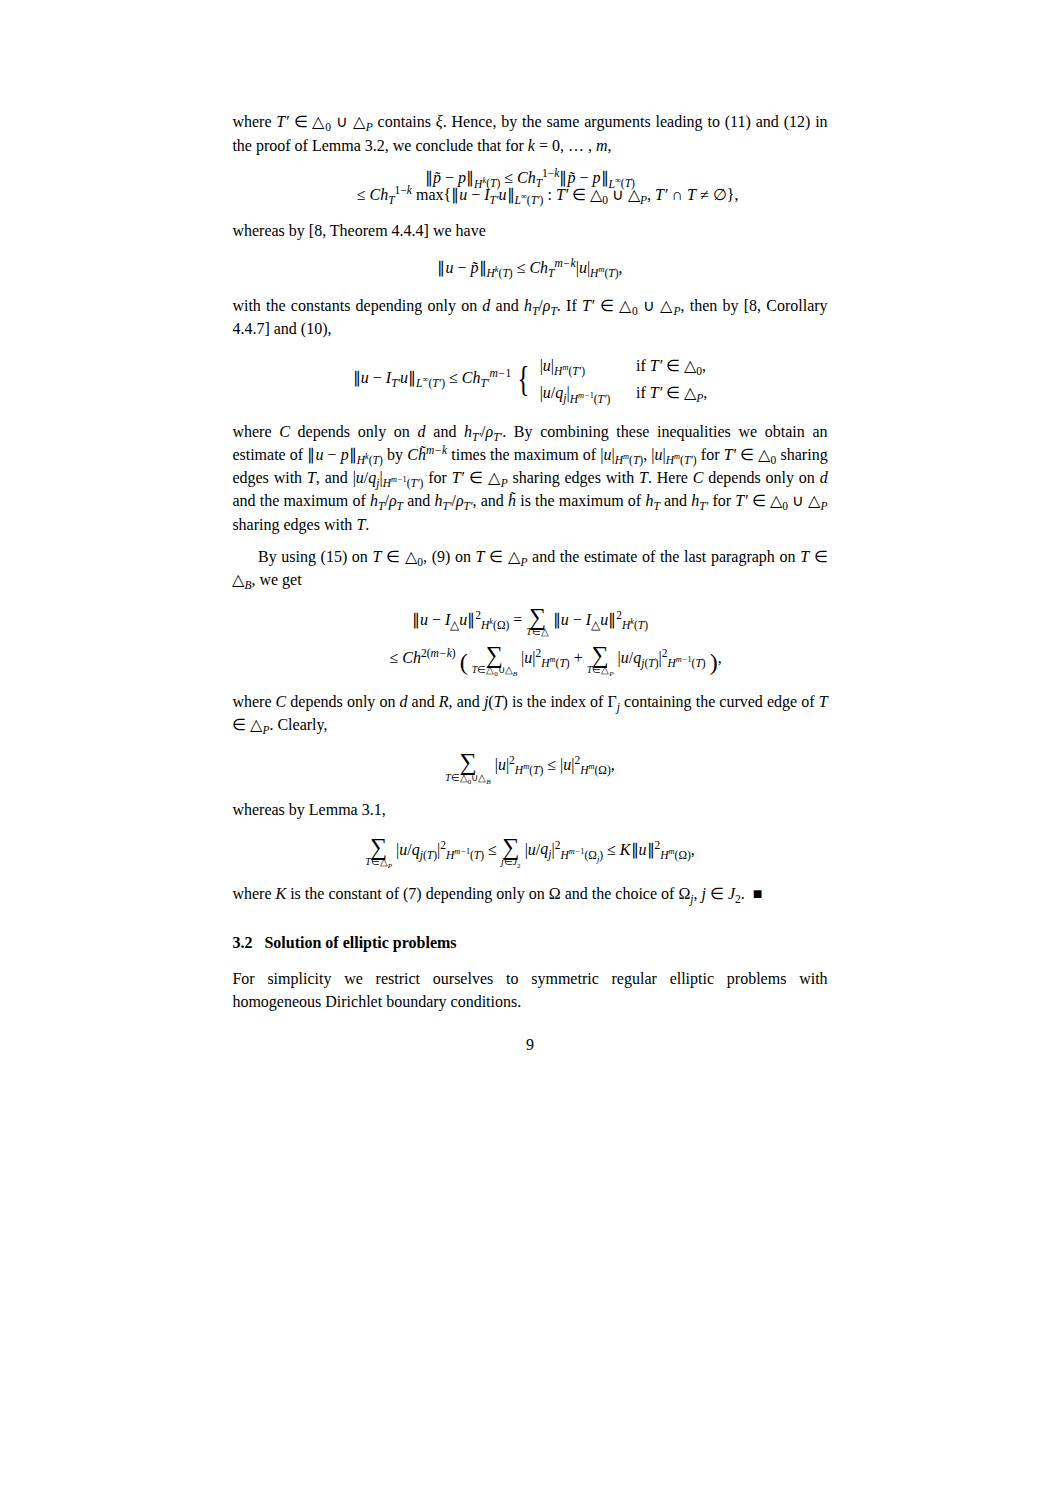where T′ ∈ △0 ∪ △P contains ξ. Hence, by the same arguments leading to (11) and (12) in the proof of Lemma 3.2, we conclude that for k = 0, … , m,
∥p̃ − p∥Hk(T) ≤ ChT1−k∥p̃ − p∥L∞(T) ≤ ChT1−k max{∥u − IT′u∥L∞(T′) : T′ ∈ △0 ∪ △P, T′ ∩ T ≠ ∅},
whereas by [8, Theorem 4.4.4] we have
∥u − p̃∥Hk(T) ≤ ChTm−k|u|Hm(T),
with the constants depending only on d and hT/ρT. If T′ ∈ △0 ∪ △P, then by [8, Corollary 4.4.7] and (10),
∥u − IT′u∥L∞(T′) ≤ ChT′m−1 { |u|Hm(T′) if T′ ∈ △0, |u/qj|Hm−1(T′) if T′ ∈ △P,
where C depends only on d and hT′/ρT′. By combining these inequalities we obtain an estimate of ∥u − p∥Hk(T) by Ch̃m−k times the maximum of |u|Hm(T), |u|Hm(T′) for T′ ∈ △0 sharing edges with T, and |u/qj|Hm−1(T′) for T′ ∈ △P sharing edges with T. Here C depends only on d and the maximum of hT/ρT and hT′/ρT′, and h̃ is the maximum of hT and hT′ for T′ ∈ △0 ∪ △P sharing edges with T.
By using (15) on T ∈ △0, (9) on T ∈ △P and the estimate of the last paragraph on T ∈ △B, we get
∥u − I△u∥2Hk(Ω) = ∑T∈△ ∥u − I△u∥2Hk(T) ≤ Ch2(m−k) ( ∑T∈△0∪△B |u|2Hm(T) + ∑T∈△P |u/qj(T)|2Hm−1(T) ),
where C depends only on d and R, and j(T) is the index of Γj containing the curved edge of T ∈ △P. Clearly,
∑T∈△0∪△B |u|2Hm(T) ≤ |u|2Hm(Ω),
whereas by Lemma 3.1,
∑T∈△P |u/qj(T)|2Hm−1(T) ≤ ∑j∈J2 |u/qj|2Hm−1(Ωj) ≤ K∥u∥2Hm(Ω),
where K is the constant of (7) depending only on Ω and the choice of Ωj, j ∈ J2. ■
3.2 Solution of elliptic problems
For simplicity we restrict ourselves to symmetric regular elliptic problems with homogeneous Dirichlet boundary conditions.
9